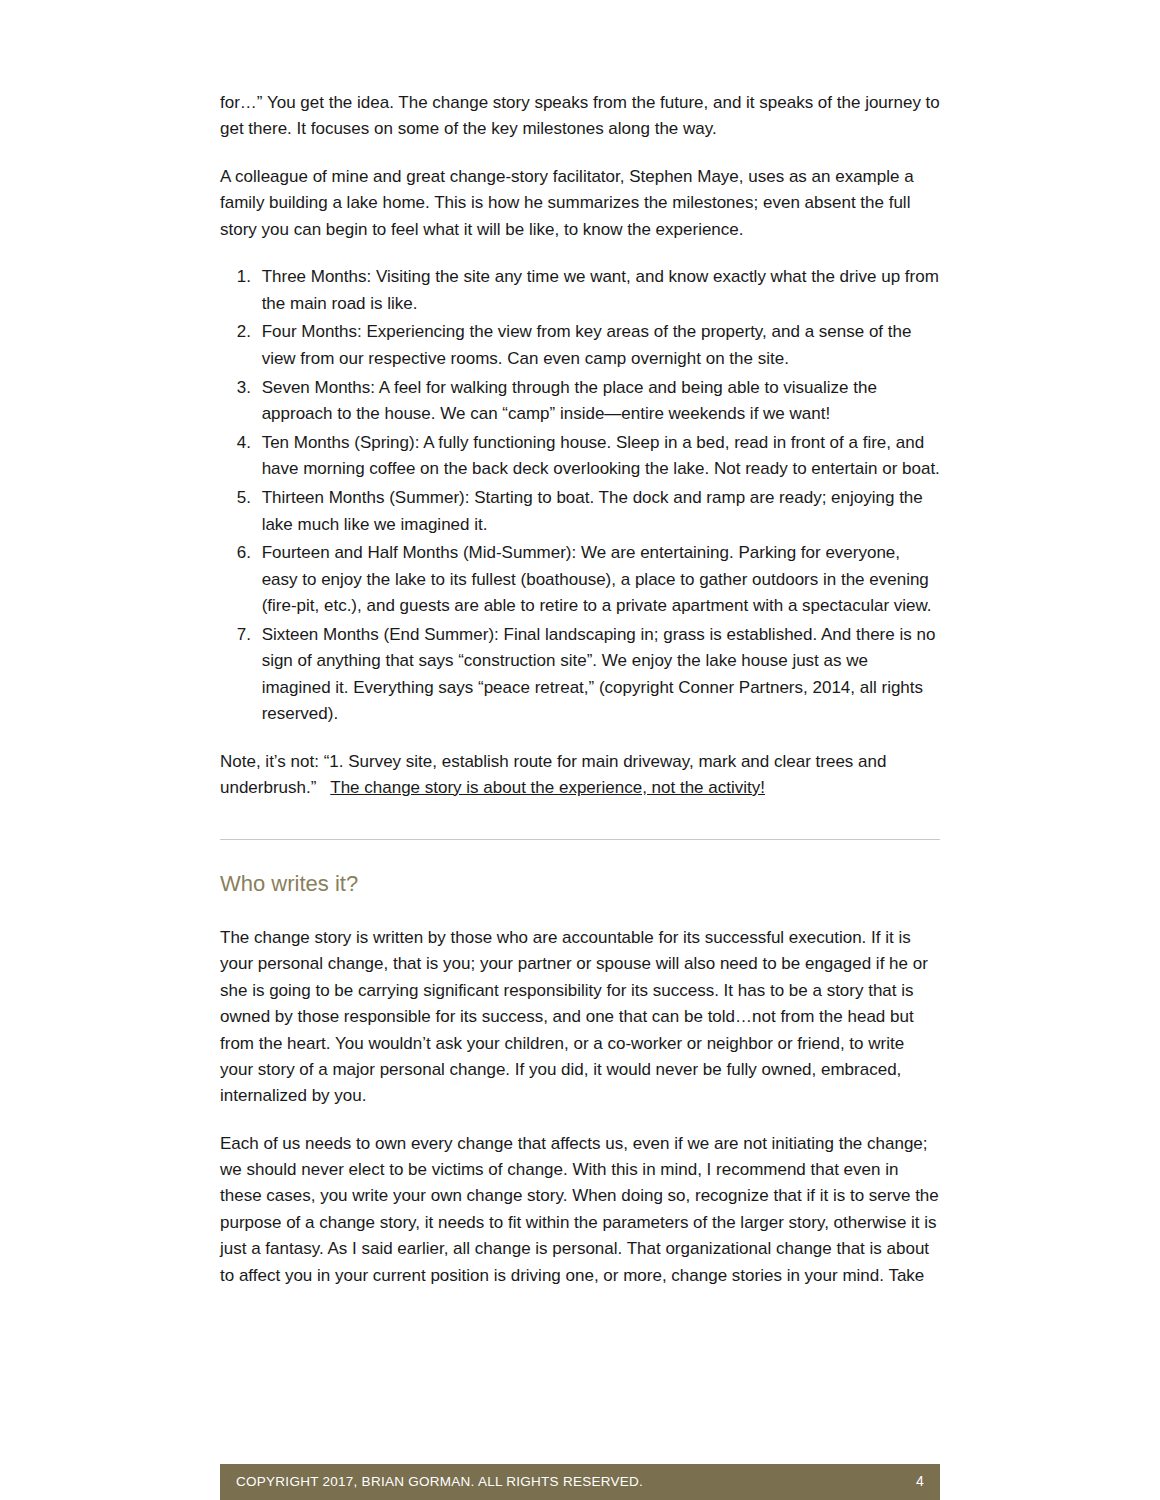for…” You get the idea. The change story speaks from the future, and it speaks of the journey to get there. It focuses on some of the key milestones along the way.
A colleague of mine and great change-story facilitator, Stephen Maye, uses as an example a family building a lake home. This is how he summarizes the milestones; even absent the full story you can begin to feel what it will be like, to know the experience.
Three Months: Visiting the site any time we want, and know exactly what the drive up from the main road is like.
Four Months: Experiencing the view from key areas of the property, and a sense of the view from our respective rooms. Can even camp overnight on the site.
Seven Months: A feel for walking through the place and being able to visualize the approach to the house. We can “camp” inside—entire weekends if we want!
Ten Months (Spring): A fully functioning house. Sleep in a bed, read in front of a fire, and have morning coffee on the back deck overlooking the lake. Not ready to entertain or boat.
Thirteen Months (Summer): Starting to boat. The dock and ramp are ready; enjoying the lake much like we imagined it.
Fourteen and Half Months (Mid-Summer): We are entertaining. Parking for everyone, easy to enjoy the lake to its fullest (boathouse), a place to gather outdoors in the evening (fire-pit, etc.), and guests are able to retire to a private apartment with a spectacular view.
Sixteen Months (End Summer): Final landscaping in; grass is established. And there is no sign of anything that says “construction site”. We enjoy the lake house just as we imagined it. Everything says “peace retreat,” (copyright Conner Partners, 2014, all rights reserved).
Note, it’s not: “1. Survey site, establish route for main driveway, mark and clear trees and underbrush.” The change story is about the experience, not the activity!
Who writes it?
The change story is written by those who are accountable for its successful execution. If it is your personal change, that is you; your partner or spouse will also need to be engaged if he or she is going to be carrying significant responsibility for its success. It has to be a story that is owned by those responsible for its success, and one that can be told…not from the head but from the heart. You wouldn’t ask your children, or a co-worker or neighbor or friend, to write your story of a major personal change. If you did, it would never be fully owned, embraced, internalized by you.
Each of us needs to own every change that affects us, even if we are not initiating the change; we should never elect to be victims of change. With this in mind, I recommend that even in these cases, you write your own change story. When doing so, recognize that if it is to serve the purpose of a change story, it needs to fit within the parameters of the larger story, otherwise it is just a fantasy. As I said earlier, all change is personal. That organizational change that is about to affect you in your current position is driving one, or more, change stories in your mind. Take
COPYRIGHT 2017, BRIAN GORMAN. ALL RIGHTS RESERVED. 4